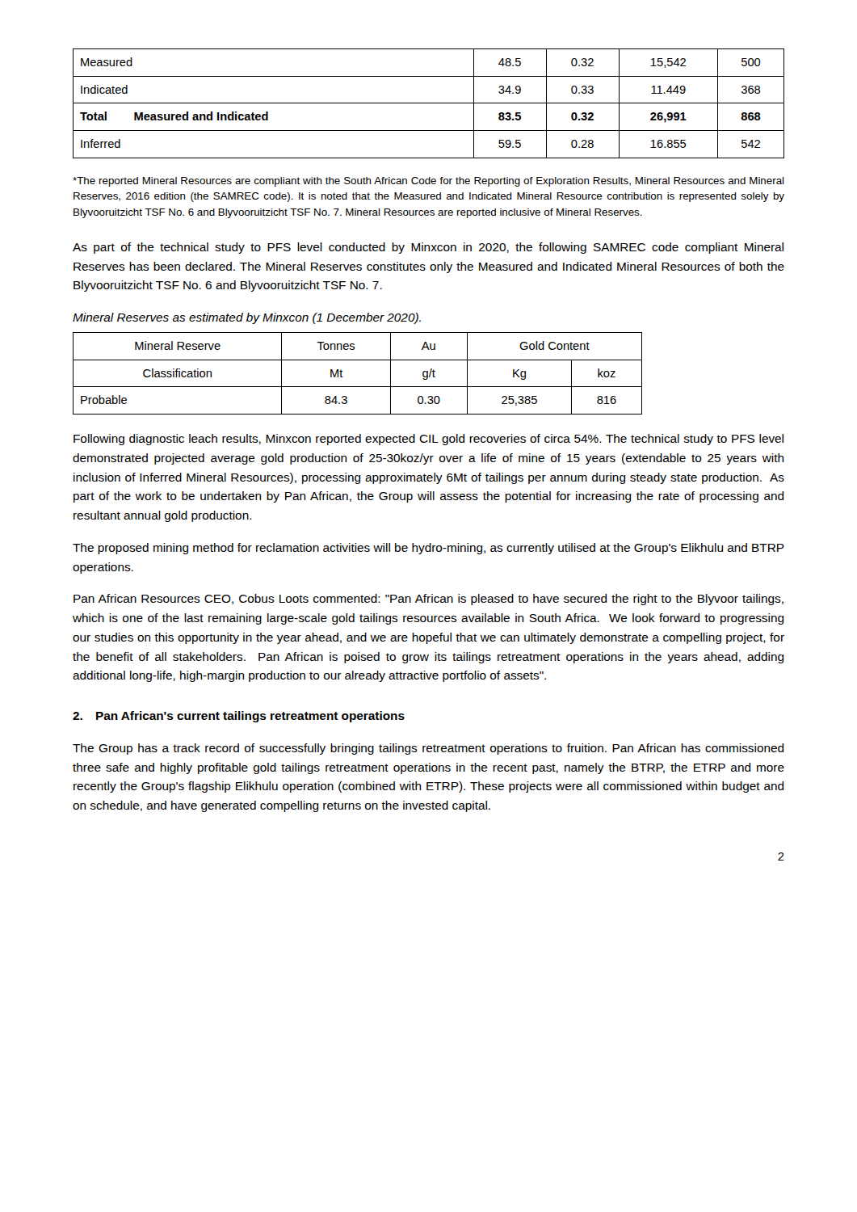| Measured | 48.5 | 0.32 | 15,542 | 500 |
| Indicated | 34.9 | 0.33 | 11.449 | 368 |
| Total Measured and Indicated | 83.5 | 0.32 | 26,991 | 868 |
| Inferred | 59.5 | 0.28 | 16.855 | 542 |
*The reported Mineral Resources are compliant with the South African Code for the Reporting of Exploration Results, Mineral Resources and Mineral Reserves, 2016 edition (the SAMREC code). It is noted that the Measured and Indicated Mineral Resource contribution is represented solely by Blyvooruitzicht TSF No. 6 and Blyvooruitzicht TSF No. 7. Mineral Resources are reported inclusive of Mineral Reserves.
As part of the technical study to PFS level conducted by Minxcon in 2020, the following SAMREC code compliant Mineral Reserves has been declared. The Mineral Reserves constitutes only the Measured and Indicated Mineral Resources of both the Blyvooruitzicht TSF No. 6 and Blyvooruitzicht TSF No. 7.
Mineral Reserves as estimated by Minxcon (1 December 2020).
| Mineral Reserve | Tonnes | Au | Gold Content |
| Classification | Mt | g/t | Kg | koz |
| Probable | 84.3 | 0.30 | 25,385 | 816 |
Following diagnostic leach results, Minxcon reported expected CIL gold recoveries of circa 54%. The technical study to PFS level demonstrated projected average gold production of 25-30koz/yr over a life of mine of 15 years (extendable to 25 years with inclusion of Inferred Mineral Resources), processing approximately 6Mt of tailings per annum during steady state production. As part of the work to be undertaken by Pan African, the Group will assess the potential for increasing the rate of processing and resultant annual gold production.
The proposed mining method for reclamation activities will be hydro-mining, as currently utilised at the Group's Elikhulu and BTRP operations.
Pan African Resources CEO, Cobus Loots commented: "Pan African is pleased to have secured the right to the Blyvoor tailings, which is one of the last remaining large-scale gold tailings resources available in South Africa. We look forward to progressing our studies on this opportunity in the year ahead, and we are hopeful that we can ultimately demonstrate a compelling project, for the benefit of all stakeholders. Pan African is poised to grow its tailings retreatment operations in the years ahead, adding additional long-life, high-margin production to our already attractive portfolio of assets".
2. Pan African's current tailings retreatment operations
The Group has a track record of successfully bringing tailings retreatment operations to fruition. Pan African has commissioned three safe and highly profitable gold tailings retreatment operations in the recent past, namely the BTRP, the ETRP and more recently the Group's flagship Elikhulu operation (combined with ETRP). These projects were all commissioned within budget and on schedule, and have generated compelling returns on the invested capital.
2